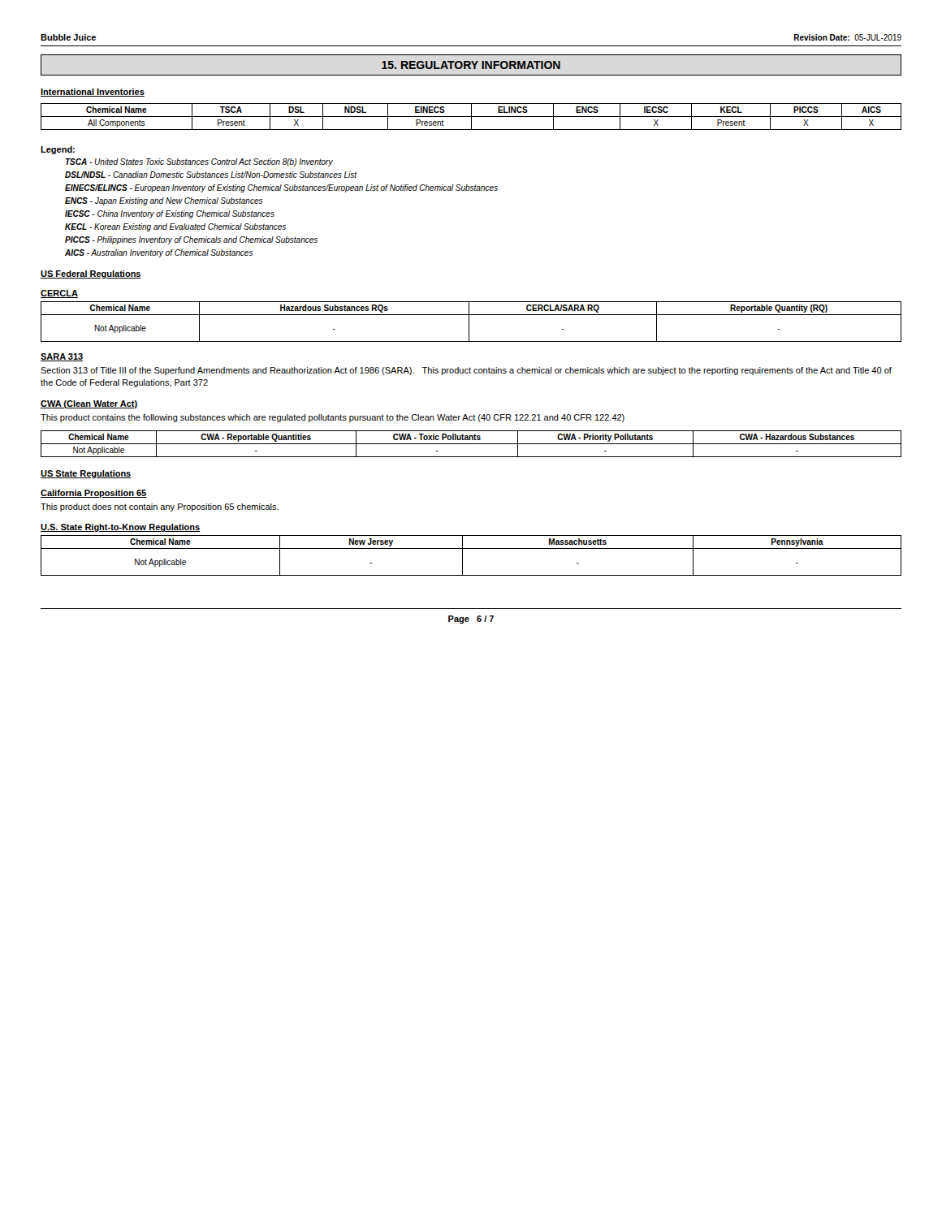Bubble Juice Revision Date: 05-JUL-2019
15. REGULATORY INFORMATION
International Inventories
| Chemical Name | TSCA | DSL | NDSL | EINECS | ELINCS | ENCS | IECSC | KECL | PICCS | AICS |
| --- | --- | --- | --- | --- | --- | --- | --- | --- | --- | --- |
| All Components | Present | X | | Present | | | X | Present | X | X |
Legend:
TSCA - United States Toxic Substances Control Act Section 8(b) Inventory
DSL/NDSL - Canadian Domestic Substances List/Non-Domestic Substances List
EINECS/ELINCS - European Inventory of Existing Chemical Substances/European List of Notified Chemical Substances
ENCS - Japan Existing and New Chemical Substances
IECSC - China Inventory of Existing Chemical Substances
KECL - Korean Existing and Evaluated Chemical Substances
PICCS - Philippines Inventory of Chemicals and Chemical Substances
AICS - Australian Inventory of Chemical Substances
US Federal Regulations
CERCLA
| Chemical Name | Hazardous Substances RQs | CERCLA/SARA RQ | Reportable Quantity (RQ) |
| --- | --- | --- | --- |
| Not Applicable | - | - | - |
SARA 313
Section 313 of Title III of the Superfund Amendments and Reauthorization Act of 1986 (SARA). This product contains a chemical or chemicals which are subject to the reporting requirements of the Act and Title 40 of the Code of Federal Regulations, Part 372
CWA (Clean Water Act)
This product contains the following substances which are regulated pollutants pursuant to the Clean Water Act (40 CFR 122.21 and 40 CFR 122.42)
| Chemical Name | CWA - Reportable Quantities | CWA - Toxic Pollutants | CWA - Priority Pollutants | CWA - Hazardous Substances |
| --- | --- | --- | --- | --- |
| Not Applicable | - | - | - | - |
US State Regulations
California Proposition 65
This product does not contain any Proposition 65 chemicals.
U.S. State Right-to-Know Regulations
| Chemical Name | New Jersey | Massachusetts | Pennsylvania |
| --- | --- | --- | --- |
| Not Applicable | - | - | - |
Page 6 / 7